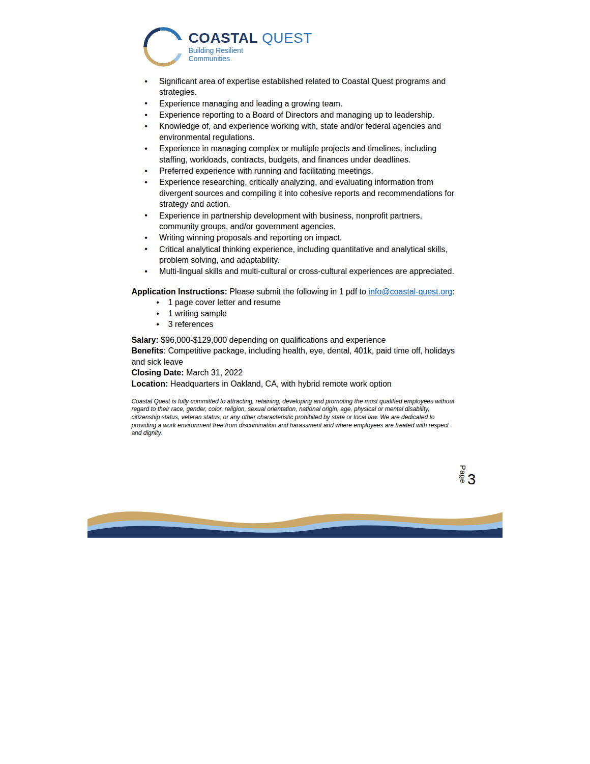COASTAL QUEST
Building Resilient
Communities
Significant area of expertise established related to Coastal Quest programs and strategies.
Experience managing and leading a growing team.
Experience reporting to a Board of Directors and managing up to leadership.
Knowledge of, and experience working with, state and/or federal agencies and environmental regulations.
Experience in managing complex or multiple projects and timelines, including staffing, workloads, contracts, budgets, and finances under deadlines.
Preferred experience with running and facilitating meetings.
Experience researching, critically analyzing, and evaluating information from divergent sources and compiling it into cohesive reports and recommendations for strategy and action.
Experience in partnership development with business, nonprofit partners, community groups, and/or government agencies.
Writing winning proposals and reporting on impact.
Critical analytical thinking experience, including quantitative and analytical skills, problem solving, and adaptability.
Multi-lingual skills and multi-cultural or cross-cultural experiences are appreciated.
Application Instructions: Please submit the following in 1 pdf to info@coastal-quest.org:
1 page cover letter and resume
1 writing sample
3 references
Salary: $96,000-$129,000 depending on qualifications and experience
Benefits: Competitive package, including health, eye, dental, 401k, paid time off, holidays and sick leave
Closing Date: March 31, 2022
Location: Headquarters in Oakland, CA, with hybrid remote work option
Coastal Quest is fully committed to attracting, retaining, developing and promoting the most qualified employees without regard to their race, gender, color, religion, sexual orientation, national origin, age, physical or mental disability, citizenship status, veteran status, or any other characteristic prohibited by state or local law. We are dedicated to providing a work environment free from discrimination and harassment and where employees are treated with respect and dignity.
Page 3